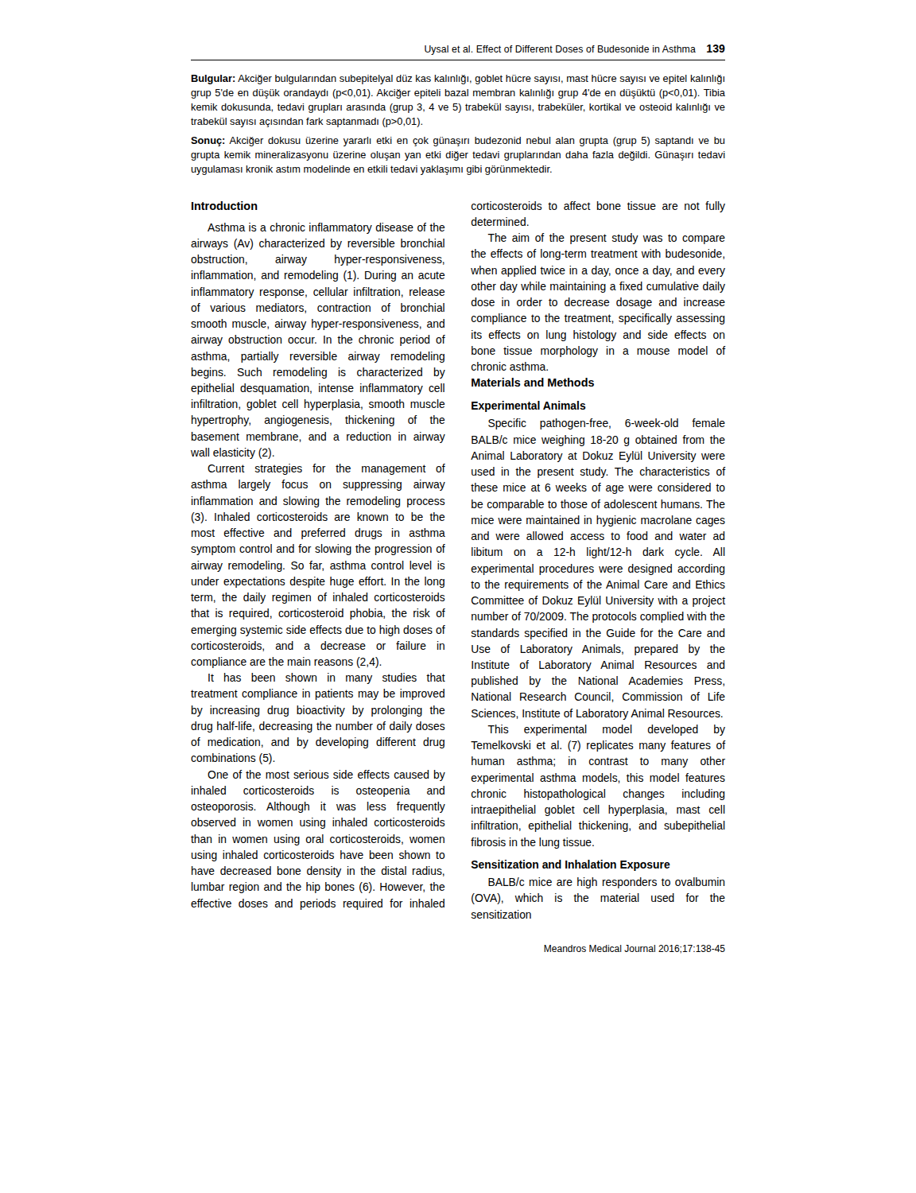Uysal et al. Effect of Different Doses of Budesonide in Asthma 139
Bulgular: Akciğer bulgularından subepitelyal düz kas kalınlığı, goblet hücre sayısı, mast hücre sayısı ve epitel kalınlığı grup 5'de en düşük orandaydı (p<0,01). Akciğer epiteli bazal membran kalınlığı grup 4'de en düşüktü (p<0,01). Tibia kemik dokusunda, tedavi grupları arasında (grup 3, 4 ve 5) trabekül sayısı, trabeküler, kortikal ve osteoid kalınlığı ve trabekül sayısı açısından fark saptanmadı (p>0,01).
Sonuç: Akciğer dokusu üzerine yararlı etki en çok günaşırı budezonid nebul alan grupta (grup 5) saptandı ve bu grupta kemik mineralizasyonu üzerine oluşan yan etki diğer tedavi gruplarından daha fazla değildi. Günaşırı tedavi uygulaması kronik astım modelinde en etkili tedavi yaklaşımı gibi görünmektedir.
Introduction
Asthma is a chronic inflammatory disease of the airways (Av) characterized by reversible bronchial obstruction, airway hyper-responsiveness, inflammation, and remodeling (1). During an acute inflammatory response, cellular infiltration, release of various mediators, contraction of bronchial smooth muscle, airway hyper-responsiveness, and airway obstruction occur. In the chronic period of asthma, partially reversible airway remodeling begins. Such remodeling is characterized by epithelial desquamation, intense inflammatory cell infiltration, goblet cell hyperplasia, smooth muscle hypertrophy, angiogenesis, thickening of the basement membrane, and a reduction in airway wall elasticity (2).
Current strategies for the management of asthma largely focus on suppressing airway inflammation and slowing the remodeling process (3). Inhaled corticosteroids are known to be the most effective and preferred drugs in asthma symptom control and for slowing the progression of airway remodeling. So far, asthma control level is under expectations despite huge effort. In the long term, the daily regimen of inhaled corticosteroids that is required, corticosteroid phobia, the risk of emerging systemic side effects due to high doses of corticosteroids, and a decrease or failure in compliance are the main reasons (2,4).
It has been shown in many studies that treatment compliance in patients may be improved by increasing drug bioactivity by prolonging the drug half-life, decreasing the number of daily doses of medication, and by developing different drug combinations (5).
One of the most serious side effects caused by inhaled corticosteroids is osteopenia and osteoporosis. Although it was less frequently observed in women using inhaled corticosteroids than in women using oral corticosteroids, women using inhaled corticosteroids have been shown to have decreased bone density in the distal radius, lumbar region and the hip bones (6). However, the effective doses and periods required for inhaled corticosteroids to affect bone tissue are not fully determined.
The aim of the present study was to compare the effects of long-term treatment with budesonide, when applied twice in a day, once a day, and every other day while maintaining a fixed cumulative daily dose in order to decrease dosage and increase compliance to the treatment, specifically assessing its effects on lung histology and side effects on bone tissue morphology in a mouse model of chronic asthma.
Materials and Methods
Experimental Animals
Specific pathogen-free, 6-week-old female BALB/c mice weighing 18-20 g obtained from the Animal Laboratory at Dokuz Eylül University were used in the present study. The characteristics of these mice at 6 weeks of age were considered to be comparable to those of adolescent humans. The mice were maintained in hygienic macrolane cages and were allowed access to food and water ad libitum on a 12-h light/12-h dark cycle. All experimental procedures were designed according to the requirements of the Animal Care and Ethics Committee of Dokuz Eylül University with a project number of 70/2009. The protocols complied with the standards specified in the Guide for the Care and Use of Laboratory Animals, prepared by the Institute of Laboratory Animal Resources and published by the National Academies Press, National Research Council, Commission of Life Sciences, Institute of Laboratory Animal Resources.
This experimental model developed by Temelkovski et al. (7) replicates many features of human asthma; in contrast to many other experimental asthma models, this model features chronic histopathological changes including intraepithelial goblet cell hyperplasia, mast cell infiltration, epithelial thickening, and subepithelial fibrosis in the lung tissue.
Sensitization and Inhalation Exposure
BALB/c mice are high responders to ovalbumin (OVA), which is the material used for the sensitization
Meandros Medical Journal 2016;17:138-45